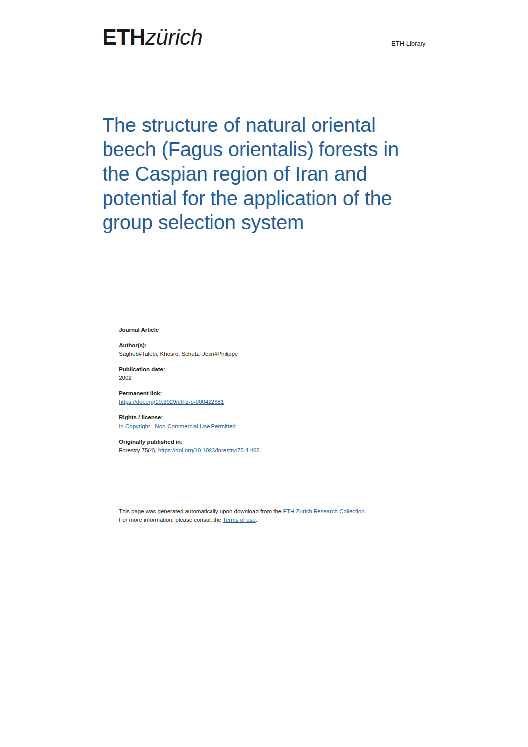ETH zürich
ETH Library
The structure of natural oriental beech (Fagus orientalis) forests in the Caspian region of Iran and potential for the application of the group selection system
Journal Article
Author(s):
Sagheb#Talebi, Khosro; Schütz, Jean#Philippe
Publication date:
2002
Permanent link:
https://doi.org/10.3929/ethz-b-000422681
Rights / license:
In Copyright - Non-Commercial Use Permitted
Originally published in:
Forestry 75(4), https://doi.org/10.1093/forestry/75.4.465
This page was generated automatically upon download from the ETH Zurich Research Collection.
For more information, please consult the Terms of use.